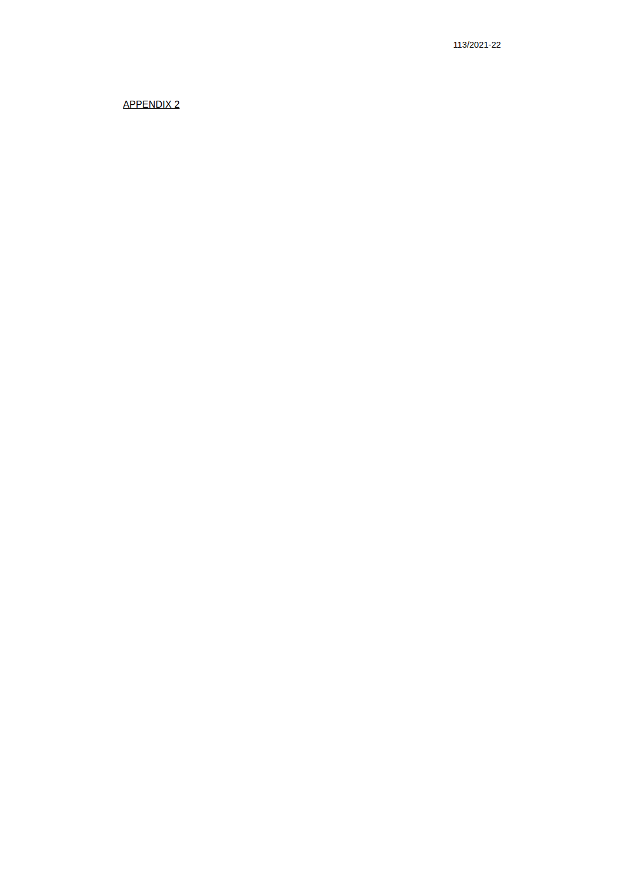113/2021-22
APPENDIX 2